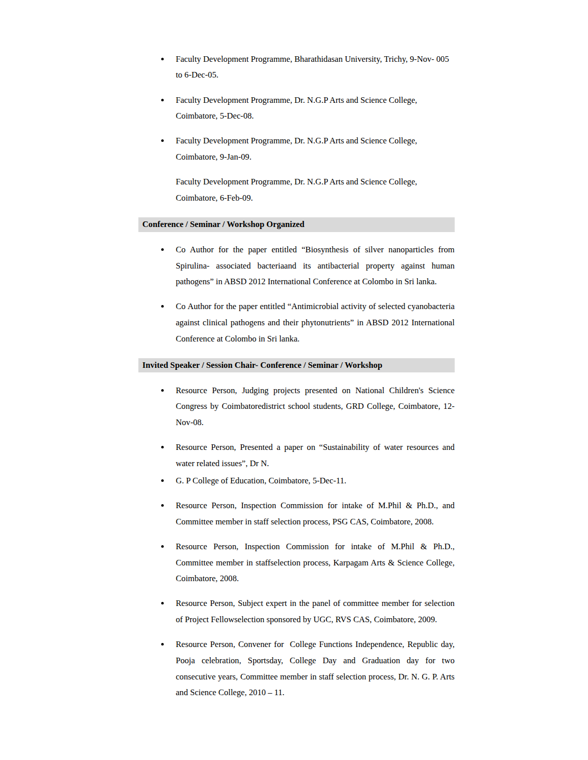Faculty Development Programme, Bharathidasan University, Trichy, 9-Nov- 005 to 6-Dec-05.
Faculty Development Programme, Dr. N.G.P Arts and Science College, Coimbatore, 5-Dec-08.
Faculty Development Programme, Dr. N.G.P Arts and Science College, Coimbatore, 9-Jan-09.
Faculty Development Programme, Dr. N.G.P Arts and Science College, Coimbatore, 6-Feb-09.
Conference / Seminar / Workshop Organized
Co Author for the paper entitled “Biosynthesis of silver nanoparticles from Spirulina- associated bacteriaand its antibacterial property against human pathogens” in ABSD 2012 International Conference at Colombo in Sri lanka.
Co Author for the paper entitled “Antimicrobial activity of selected cyanobacteria against clinical pathogens and their phytonutrients” in ABSD 2012 International Conference at Colombo in Sri lanka.
Invited Speaker / Session Chair- Conference / Seminar / Workshop
Resource Person, Judging projects presented on National Children's Science Congress by Coimbatoredistrict school students, GRD College, Coimbatore, 12-Nov-08.
Resource Person, Presented a paper on “Sustainability of water resources and water related issues”, Dr N.
G. P College of Education, Coimbatore, 5-Dec-11.
Resource Person, Inspection Commission for intake of M.Phil & Ph.D., and Committee member in staff selection process, PSG CAS, Coimbatore, 2008.
Resource Person, Inspection Commission for intake of M.Phil & Ph.D., Committee member in staffselection process, Karpagam Arts & Science College, Coimbatore, 2008.
Resource Person, Subject expert in the panel of committee member for selection of Project Fellowselection sponsored by UGC, RVS CAS, Coimbatore, 2009.
Resource Person, Convener for College Functions Independence, Republic day, Pooja celebration, Sportsday, College Day and Graduation day for two consecutive years, Committee member in staff selection process, Dr. N. G. P. Arts and Science College, 2010 – 11.